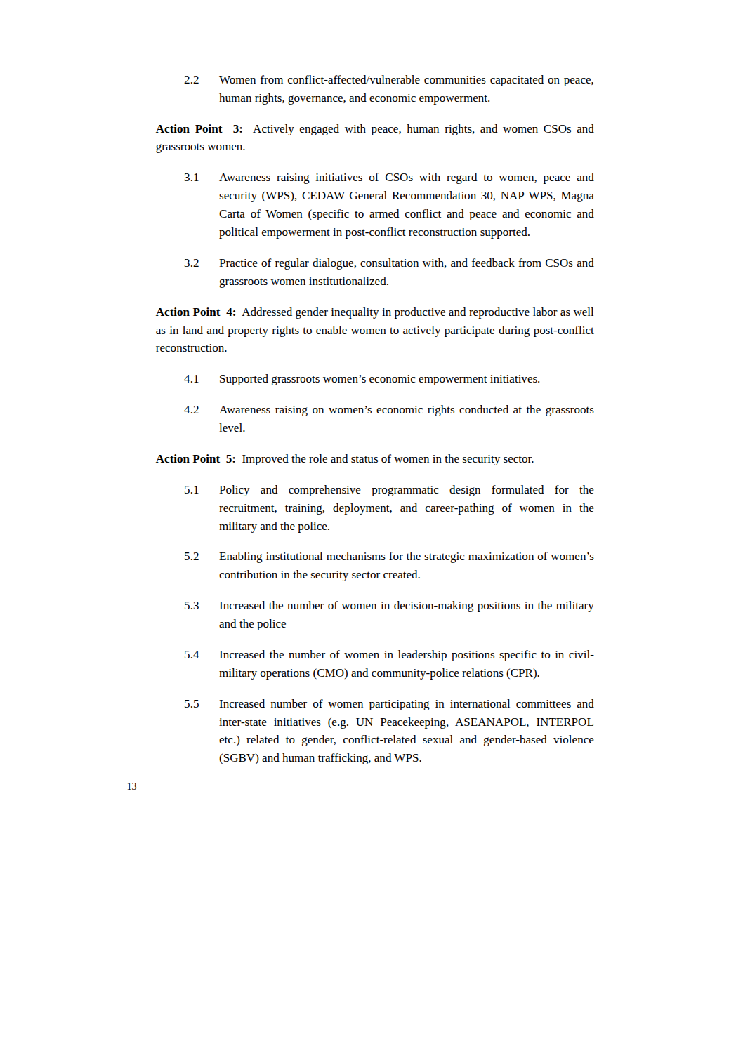2.2
Women from conflict-affected/vulnerable communities capacitated on peace, human rights, governance, and economic empowerment.
Action Point 3: Actively engaged with peace, human rights, and women CSOs and grassroots women.
3.1
Awareness raising initiatives of CSOs with regard to women, peace and security (WPS), CEDAW General Recommendation 30, NAP WPS, Magna Carta of Women (specific to armed conflict and peace and economic and political empowerment in post-conflict reconstruction supported.
3.2
Practice of regular dialogue, consultation with, and feedback from CSOs and grassroots women institutionalized.
Action Point 4: Addressed gender inequality in productive and reproductive labor as well as in land and property rights to enable women to actively participate during post-conflict reconstruction.
4.1
Supported grassroots women’s economic empowerment initiatives.
4.2
Awareness raising on women’s economic rights conducted at the grassroots level.
Action Point 5: Improved the role and status of women in the security sector.
5.1
Policy and comprehensive programmatic design formulated for the recruitment, training, deployment, and career-pathing of women in the military and the police.
5.2
Enabling institutional mechanisms for the strategic maximization of women’s contribution in the security sector created.
5.3
Increased the number of women in decision-making positions in the military and the police
5.4
Increased the number of women in leadership positions specific to in civil-military operations (CMO) and community-police relations (CPR).
5.5
Increased number of women participating in international committees and inter-state initiatives (e.g. UN Peacekeeping, ASEANAPOL, INTERPOL etc.) related to gender, conflict-related sexual and gender-based violence (SGBV) and human trafficking, and WPS.
13